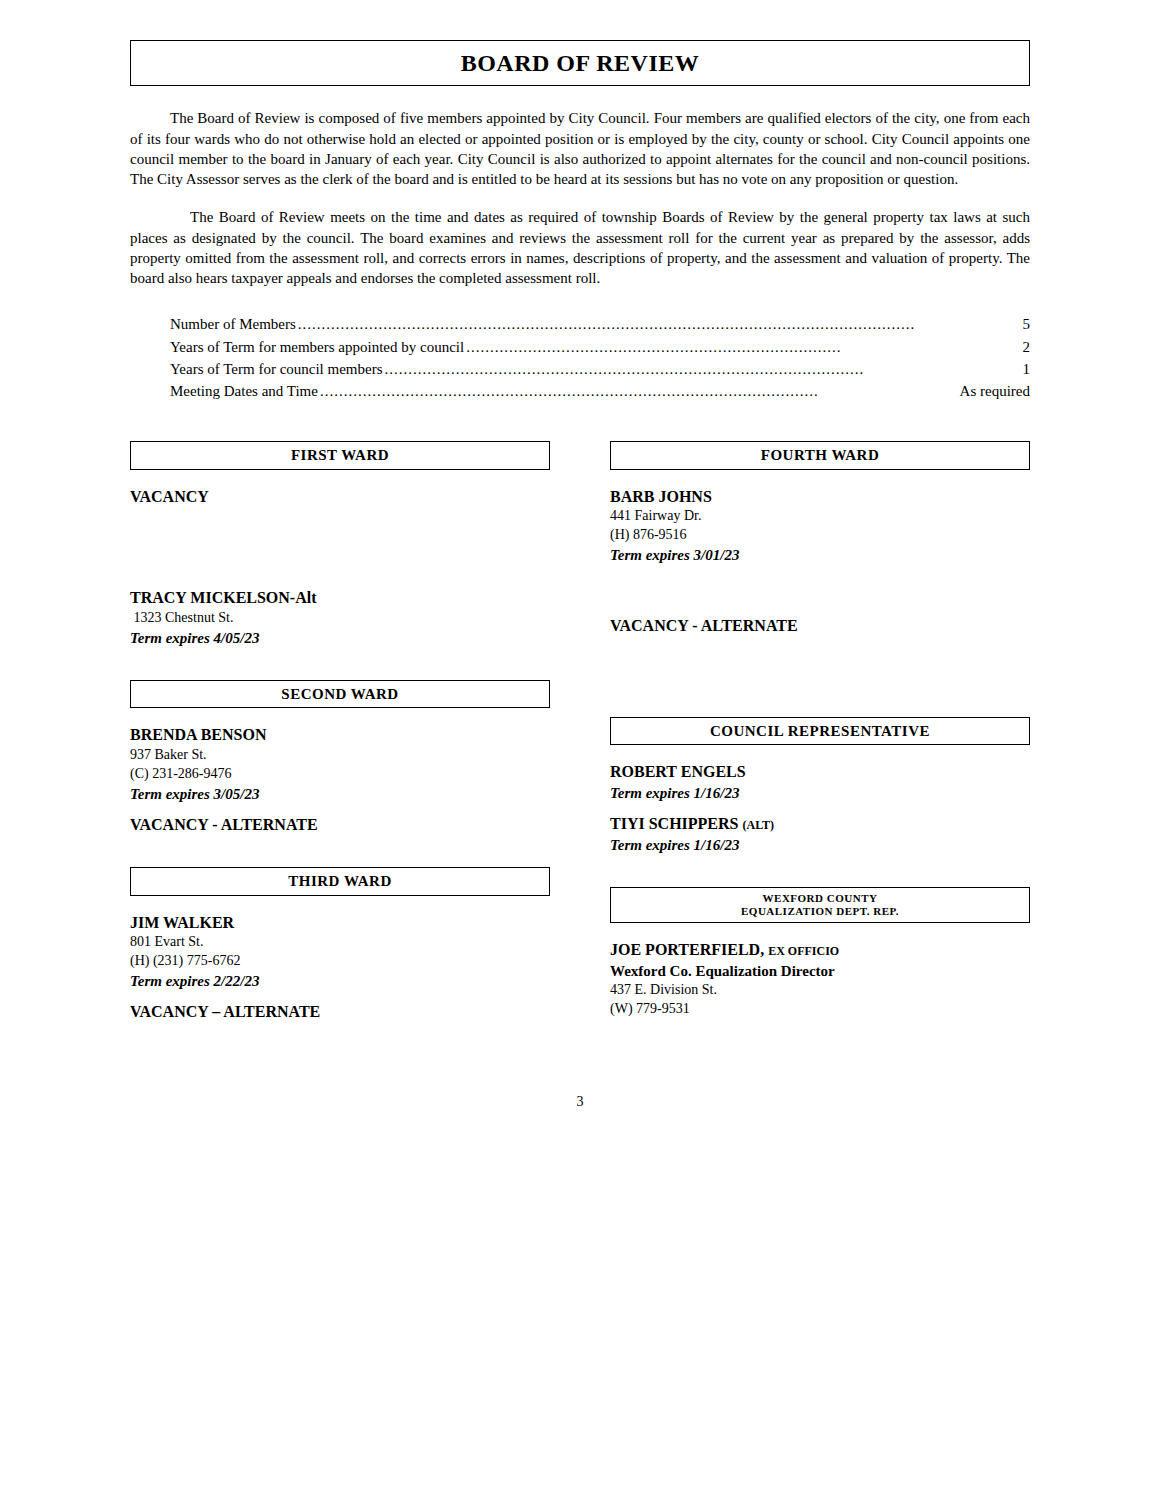BOARD OF REVIEW
The Board of Review is composed of five members appointed by City Council. Four members are qualified electors of the city, one from each of its four wards who do not otherwise hold an elected or appointed position or is employed by the city, county or school. City Council appoints one council member to the board in January of each year. City Council is also authorized to appoint alternates for the council and non-council positions. The City Assessor serves as the clerk of the board and is entitled to be heard at its sessions but has no vote on any proposition or question.
The Board of Review meets on the time and dates as required of township Boards of Review by the general property tax laws at such places as designated by the council. The board examines and reviews the assessment roll for the current year as prepared by the assessor, adds property omitted from the assessment roll, and corrects errors in names, descriptions of property, and the assessment and valuation of property. The board also hears taxpayer appeals and endorses the completed assessment roll.
Number of Members .................................................................................................................................. 5
Years of Term for members appointed by council ............................................................................... 2
Years of Term for council members ..................................................................................................... 1
Meeting Dates and Time ......................................................................................................... As required
FIRST WARD
VACANCY
TRACY MICKELSON-Alt
1323 Chestnut St.
Term expires 4/05/23
SECOND WARD
BRENDA BENSON
937 Baker St.
(C) 231-286-9476
Term expires 3/05/23
VACANCY - ALTERNATE
THIRD WARD
JIM WALKER
801 Evart St.
(H) (231) 775-6762
Term expires 2/22/23
VACANCY – ALTERNATE
FOURTH WARD
BARB JOHNS
441 Fairway Dr.
(H) 876-9516
Term expires 3/01/23
VACANCY - ALTERNATE
COUNCIL REPRESENTATIVE
ROBERT ENGELS
Term expires 1/16/23
TIYI SCHIPPERS (ALT)
Term expires 1/16/23
WEXFORD COUNTY
EQUALIZATION DEPT. REP.
JOE PORTERFIELD, EX OFFICIO
Wexford Co. Equalization Director
437 E. Division St.
(W) 779-9531
3